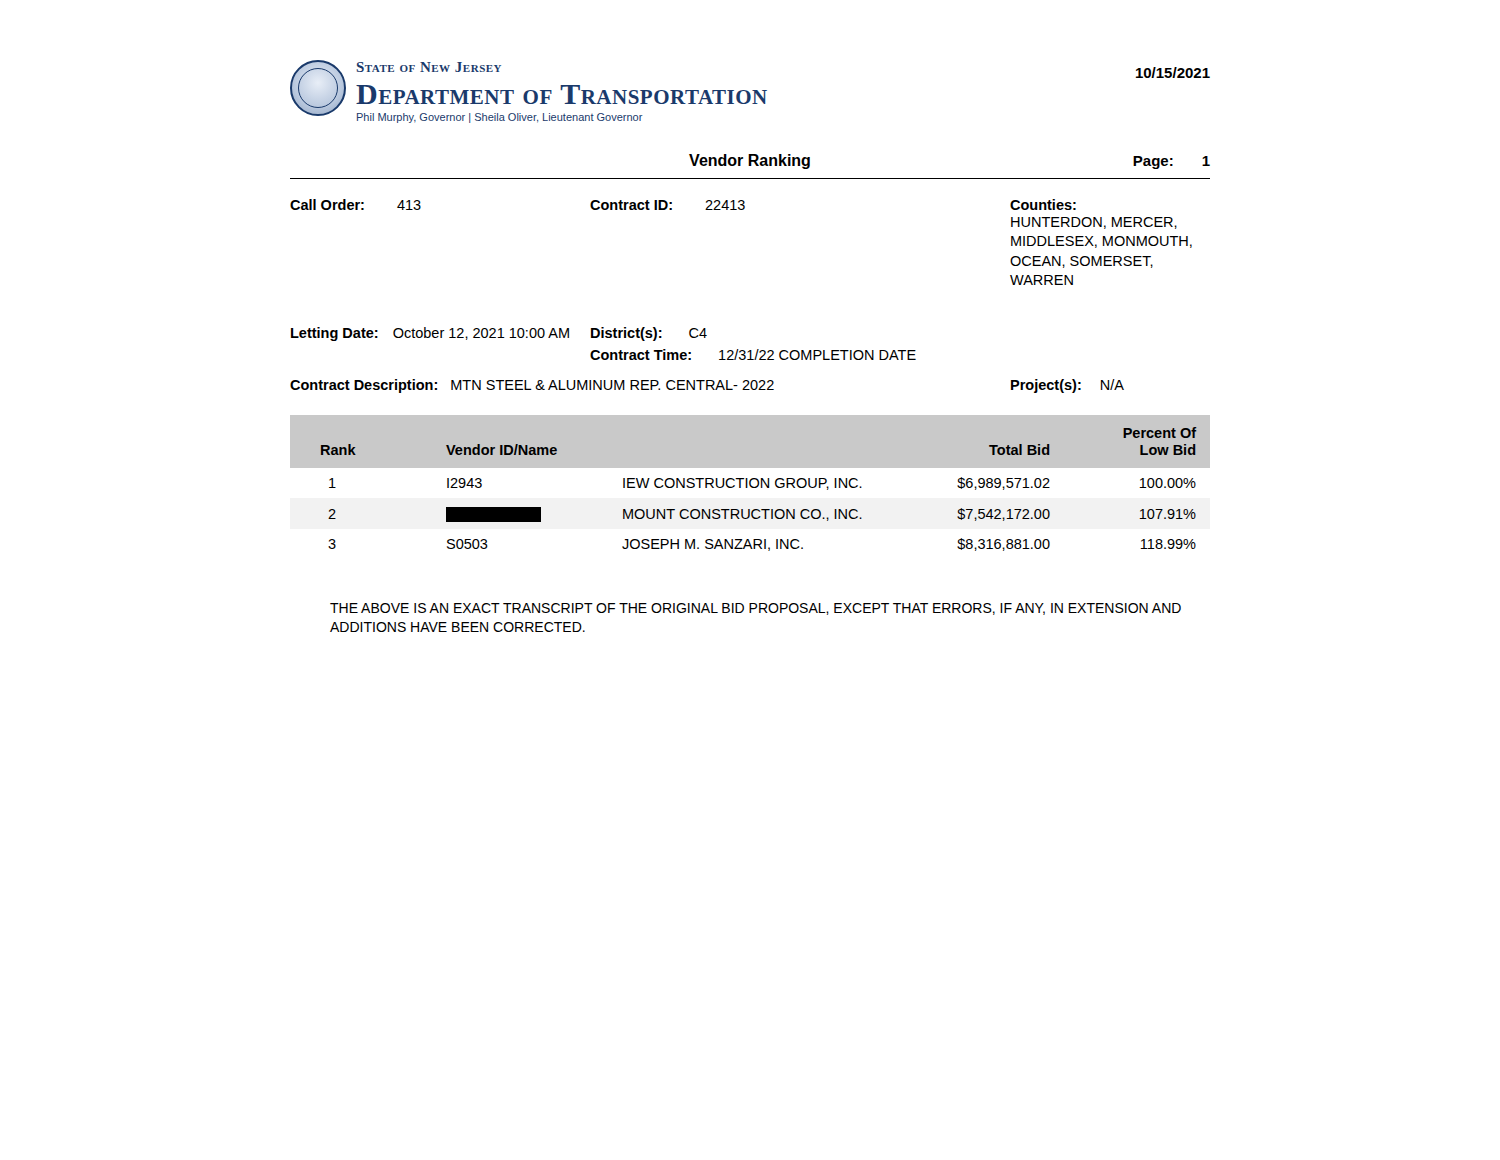State of New Jersey
Department of Transportation
Phil Murphy, Governor | Sheila Oliver, Lieutenant Governor
10/15/2021
Vendor Ranking Page:1
Call Order: 413
Contract ID: 22413
Counties: HUNTERDON, MERCER, MIDDLESEX, MONMOUTH, OCEAN, SOMERSET, WARREN
Letting Date: October 12, 2021 10:00 AM
District(s): C4
Contract Time: 12/31/22 COMPLETION DATE
Contract Description: MTN STEEL & ALUMINUM REP. CENTRAL- 2022
Project(s): N/A
| Rank | Vendor ID/Name | Total Bid | Percent Of Low Bid |
| --- | --- | --- | --- |
| 1 | I2943 | IEW CONSTRUCTION GROUP, INC. | $6,989,571.02 | 100.00% |
| 2 | | MOUNT CONSTRUCTION CO., INC. | $7,542,172.00 | 107.91% |
| 3 | S0503 | JOSEPH M. SANZARI, INC. | $8,316,881.00 | 118.99% |
THE ABOVE IS AN EXACT TRANSCRIPT OF THE ORIGINAL BID PROPOSAL, EXCEPT THAT ERRORS, IF ANY, IN EXTENSION AND ADDITIONS HAVE BEEN CORRECTED.